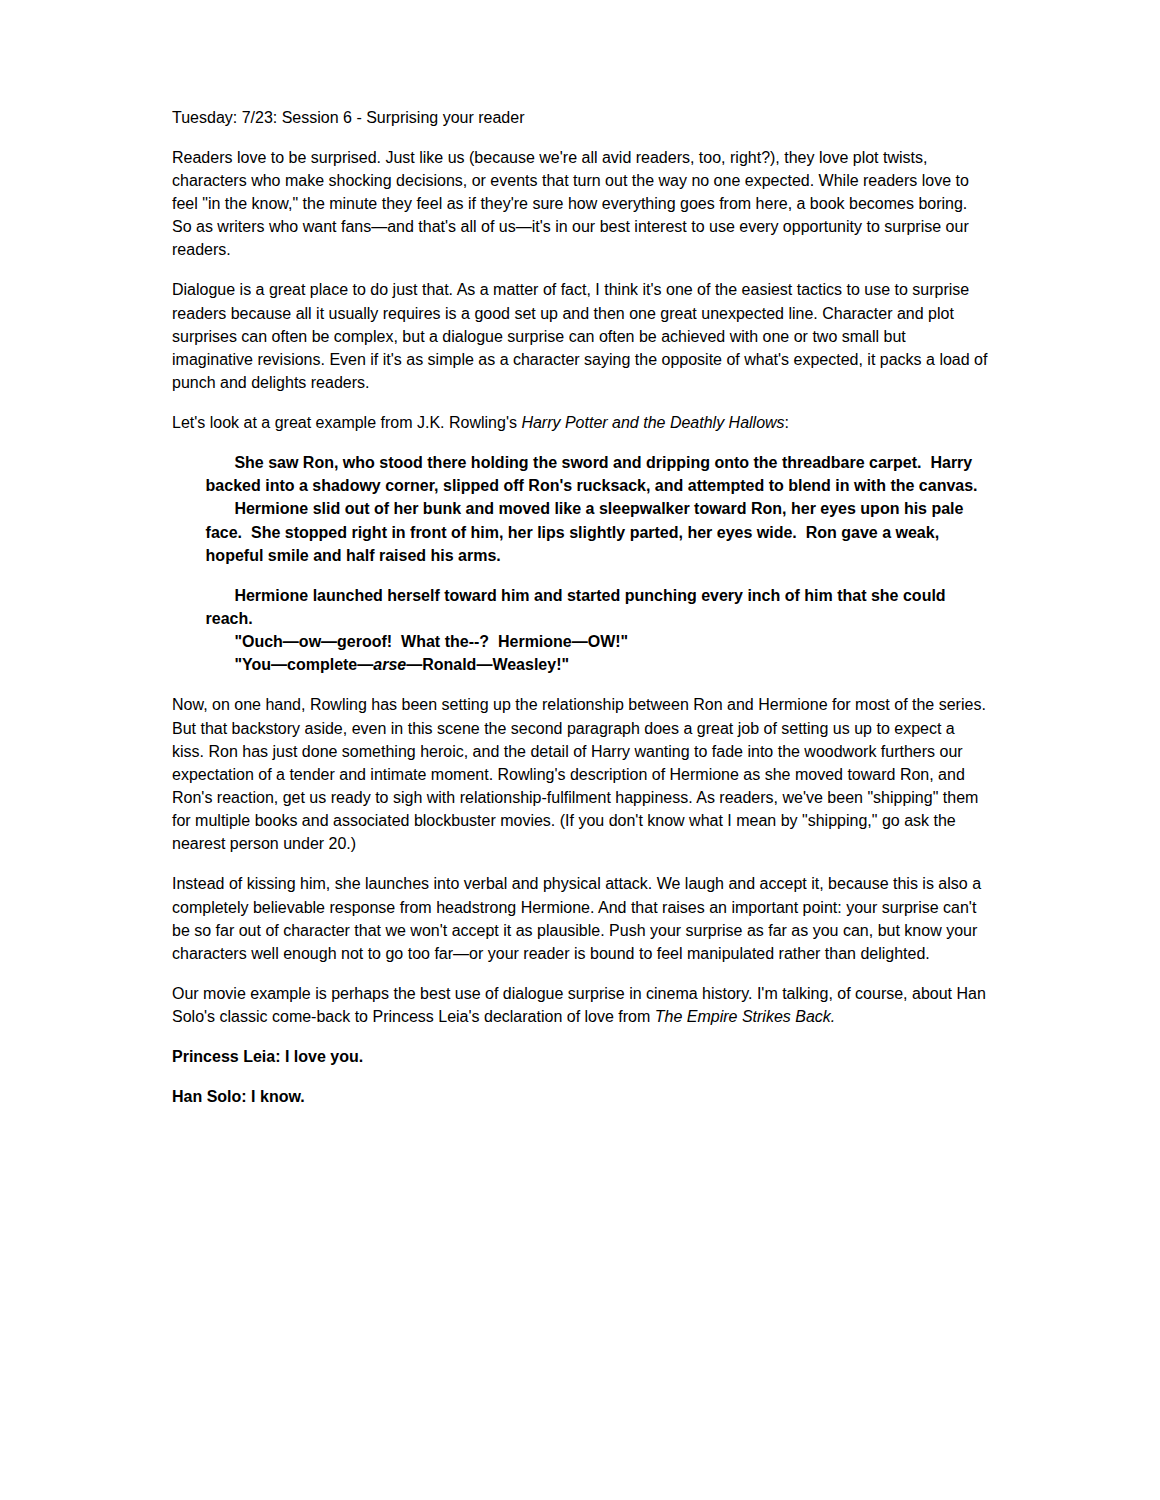Tuesday: 7/23: Session 6 - Surprising your reader
Readers love to be surprised. Just like us (because we're all avid readers, too, right?), they love plot twists, characters who make shocking decisions, or events that turn out the way no one expected. While readers love to feel "in the know," the minute they feel as if they're sure how everything goes from here, a book becomes boring. So as writers who want fans—and that's all of us—it's in our best interest to use every opportunity to surprise our readers.
Dialogue is a great place to do just that. As a matter of fact, I think it's one of the easiest tactics to use to surprise readers because all it usually requires is a good set up and then one great unexpected line. Character and plot surprises can often be complex, but a dialogue surprise can often be achieved with one or two small but imaginative revisions. Even if it's as simple as a character saying the opposite of what's expected, it packs a load of punch and delights readers.
Let's look at a great example from J.K. Rowling's Harry Potter and the Deathly Hallows:
She saw Ron, who stood there holding the sword and dripping onto the threadbare carpet. Harry backed into a shadowy corner, slipped off Ron's rucksack, and attempted to blend in with the canvas.
Hermione slid out of her bunk and moved like a sleepwalker toward Ron, her eyes upon his pale face. She stopped right in front of him, her lips slightly parted, her eyes wide. Ron gave a weak, hopeful smile and half raised his arms.
Hermione launched herself toward him and started punching every inch of him that she could reach.
"Ouch—ow—geroof! What the--? Hermione—OW!"
"You—complete—arse—Ronald—Weasley!"
Now, on one hand, Rowling has been setting up the relationship between Ron and Hermione for most of the series. But that backstory aside, even in this scene the second paragraph does a great job of setting us up to expect a kiss. Ron has just done something heroic, and the detail of Harry wanting to fade into the woodwork furthers our expectation of a tender and intimate moment. Rowling's description of Hermione as she moved toward Ron, and Ron's reaction, get us ready to sigh with relationship-fulfilment happiness. As readers, we've been "shipping" them for multiple books and associated blockbuster movies. (If you don't know what I mean by "shipping," go ask the nearest person under 20.)
Instead of kissing him, she launches into verbal and physical attack. We laugh and accept it, because this is also a completely believable response from headstrong Hermione. And that raises an important point: your surprise can't be so far out of character that we won't accept it as plausible. Push your surprise as far as you can, but know your characters well enough not to go too far—or your reader is bound to feel manipulated rather than delighted.
Our movie example is perhaps the best use of dialogue surprise in cinema history. I'm talking, of course, about Han Solo's classic come-back to Princess Leia's declaration of love from The Empire Strikes Back.
Princess Leia: I love you.
Han Solo: I know.